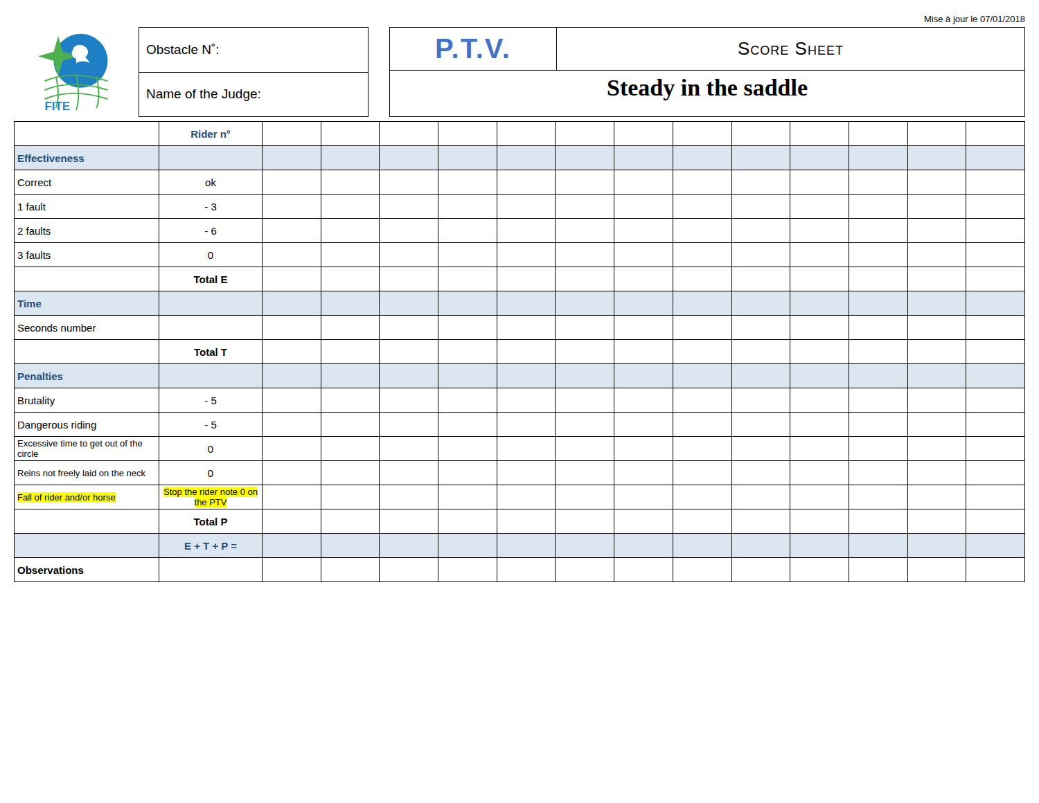Mise à jour le 07/01/2018
FITE
Obstacle N˚:
Name of the Judge:
P.T.V.
Score Sheet
Steady in the saddle
| | Rider n° | | | | | | | | | | | | | |
| Effectiveness | | | | | | | | | | | | | | |
| Correct | ok | | | | | | | | | | | | | |
| 1 fault | - 3 | | | | | | | | | | | | | |
| 2 faults | - 6 | | | | | | | | | | | | | |
| 3 faults | 0 | | | | | | | | | | | | | |
| | Total E | | | | | | | | | | | | | |
| Time | | | | | | | | | | | | | | |
| Seconds number | | | | | | | | | | | | | | |
| | Total T | | | | | | | | | | | | | |
| Penalties | | | | | | | | | | | | | | |
| Brutality | - 5 | | | | | | | | | | | | | |
| Dangerous riding | - 5 | | | | | | | | | | | | | |
| Excessive time to get out of the circle | 0 | | | | | | | | | | | | | |
| Reins not freely laid on the neck | 0 | | | | | | | | | | | | | |
| Fall of rider and/or horse | Stop the rider note 0 on the PTV | | | | | | | | | | | | | |
| | Total P | | | | | | | | | | | | | |
| | E + T + P = | | | | | | | | | | | | | |
| Observations | | | | | | | | | | | | | | |